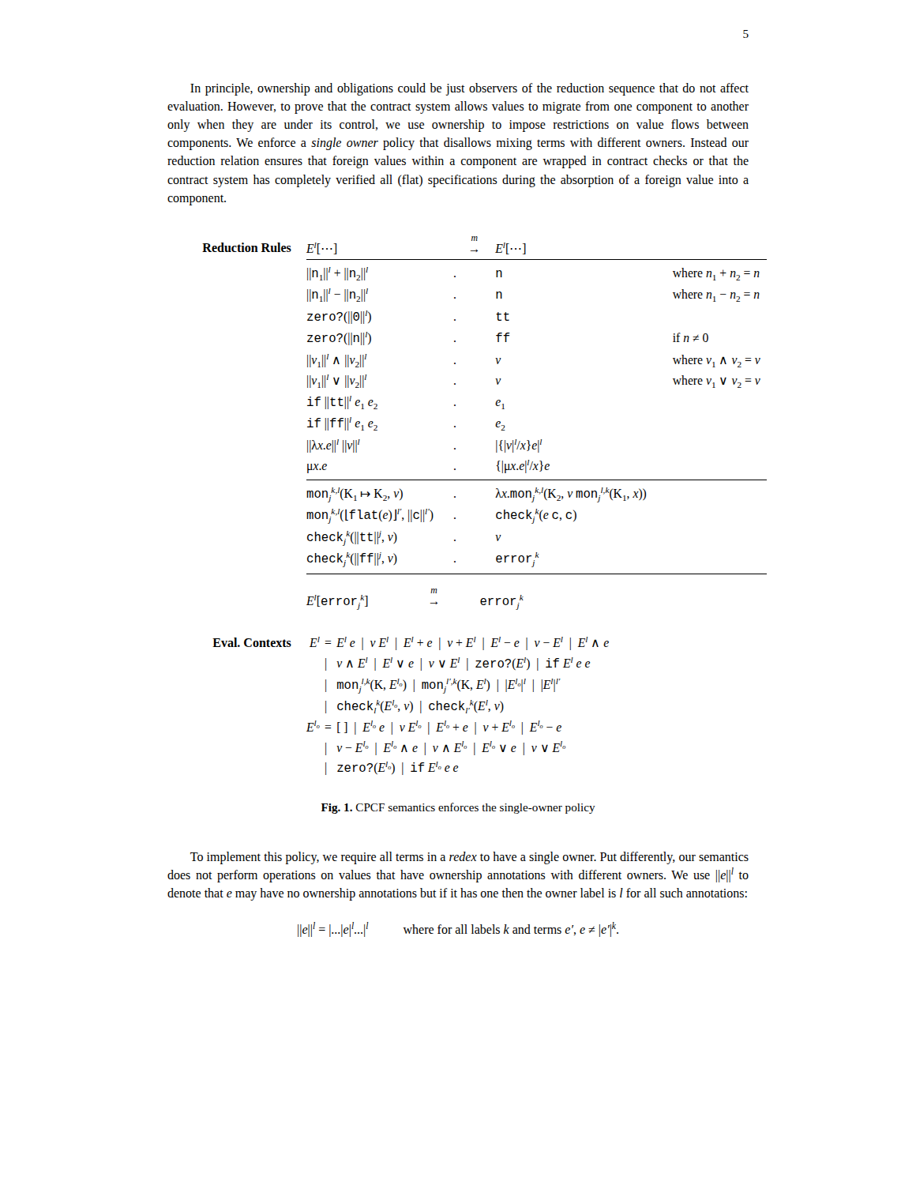5
In principle, ownership and obligations could be just observers of the reduction sequence that do not affect evaluation. However, to prove that the contract system allows values to migrate from one component to another only when they are under its control, we use ownership to impose restrictions on value flows between components. We enforce a single owner policy that disallows mixing terms with different owners. Instead our reduction relation ensures that foreign values within a component are wrapped in contract checks or that the contract system has completely verified all (flat) specifications during the absorption of a foreign value into a component.
Reduction Rules
| E l [⋯] | m → | E l [⋯] | |
| // n 1 // l + // n 2 // l | . | n | where n 1 + n 2 = n |
| // n 1 // l − // n 2 // l | . | n | where n 1 − n 2 = n |
| zero? (// 0 // l ) | . | tt | |
| zero? (// n // l ) | . | ff | if n ≠ 0 |
| // v 1 // l ∧ // v 2 // l | . | v | where v 1 ∧ v 2 = v |
| // v 1 // l ∨ // v 2 // l | . | v | where v 1 ∨ v 2 = v |
| if // tt // l e 1 e 2 | . | e 1 | |
| if // ff // l e 1 e 2 | . | e 2 | |
| //λ x . e // l // v // l | . | /{/ v / l / x } e / l | |
| μ x . e | . | {/μ x . e / l / x } e | |
| mon j k , l (Κ 1 ↦ Κ 2 , v ) | . | λ x . mon j k , l (Κ 2 , v mon j l , k (Κ 1 , x )) | |
| mon j k , l (⌊ flat ( e )⌋ l′ , // c // l′ ) | . | check j k ( e c , c ) | |
| check j k (// tt // j , v ) | . | v | |
| check j k (// ff // j , v ) | . | error j k | |
| E l [ error j k ] | m → | error j k |
Eval. Contexts
| E l | = | E l e / v E l / E l + e / v + E l / E l − e / v − E l / E l ∧ e |
| | / | v ∧ E l / E l ∨ e / v ∨ E l / zero? ( E l ) / if E l e e |
| | / | mon j l , k (Κ, E l o ) / mon j l′ , k (Κ, E l ) / / E l o / l / / E l / l′ |
| | / | check l k ( E l o , v ) / check l′ k ( E l , v ) |
| E l o | = | [ ] / E l o e / v E l o / E l o + e / v + E l o / E l o − e |
| | / | v − E l o / E l o ∧ e / v ∧ E l o / E l o ∨ e / v ∨ E l o |
| | / | zero? ( E l o ) / if E l o e e |
Fig. 1. CPCF semantics enforces the single-owner policy
To implement this policy, we require all terms in a redex to have a single owner. Put differently, our semantics does not perform operations on values that have ownership annotations with different owners. We use ||e||l to denote that e may have no ownership annotations but if it has one then the owner label is l for all such annotations:
||e||l = |...|e|l...|l where for all labels k and terms e′, e ≠ |e′|k.